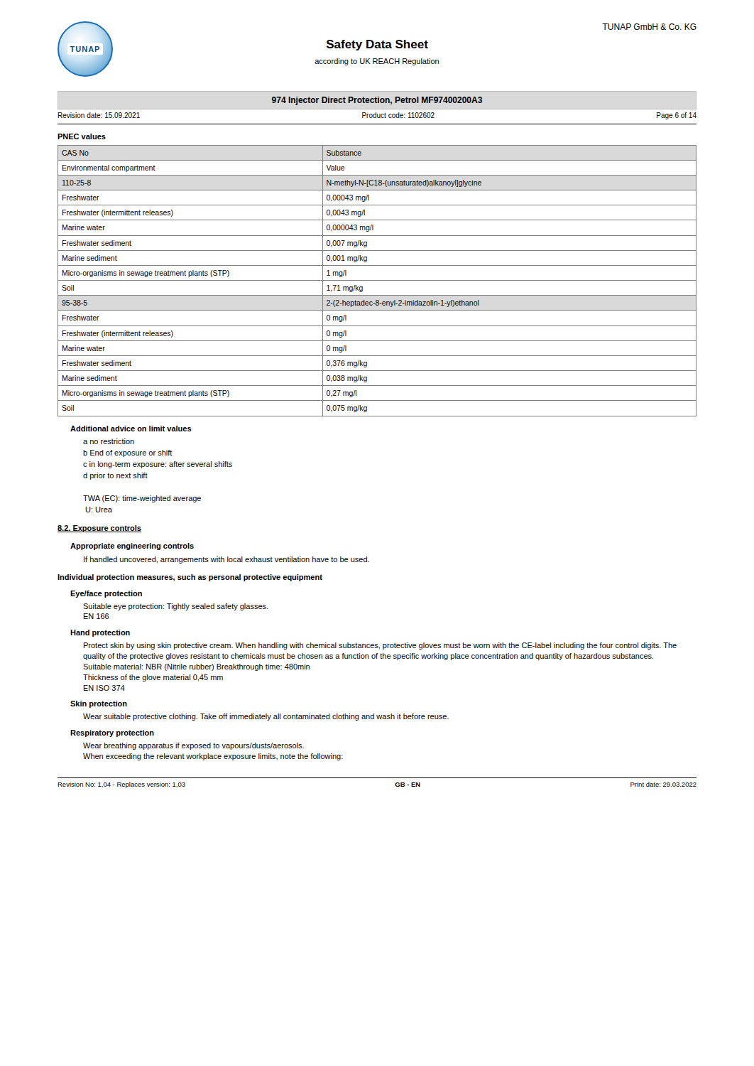TUNAP
TUNAP GmbH & Co. KG
Safety Data Sheet
according to UK REACH Regulation
974 Injector Direct Protection, Petrol MF97400200A3
Revision date: 15.09.2021 Product code: 1102602 Page 6 of 14
PNEC values
| CAS No | Substance |
| --- | --- |
| Environmental compartment | Value |
| 110-25-8 | N-methyl-N-[C18-(unsaturated)alkanoyl]glycine |
| Freshwater | 0,00043 mg/l |
| Freshwater (intermittent releases) | 0,0043 mg/l |
| Marine water | 0,000043 mg/l |
| Freshwater sediment | 0,007 mg/kg |
| Marine sediment | 0,001 mg/kg |
| Micro-organisms in sewage treatment plants (STP) | 1 mg/l |
| Soil | 1,71 mg/kg |
| 95-38-5 | 2-(2-heptadec-8-enyl-2-imidazolin-1-yl)ethanol |
| Freshwater | 0 mg/l |
| Freshwater (intermittent releases) | 0 mg/l |
| Marine water | 0 mg/l |
| Freshwater sediment | 0,376 mg/kg |
| Marine sediment | 0,038 mg/kg |
| Micro-organisms in sewage treatment plants (STP) | 0,27 mg/l |
| Soil | 0,075 mg/kg |
Additional advice on limit values
a no restriction
b End of exposure or shift
c in long-term exposure: after several shifts
d prior to next shift
TWA (EC): time-weighted average
U: Urea
8.2. Exposure controls
Appropriate engineering controls
If handled uncovered, arrangements with local exhaust ventilation have to be used.
Individual protection measures, such as personal protective equipment
Eye/face protection
Suitable eye protection: Tightly sealed safety glasses.
EN 166
Hand protection
Protect skin by using skin protective cream. When handling with chemical substances, protective gloves must be worn with the CE-label including the four control digits. The quality of the protective gloves resistant to chemicals must be chosen as a function of the specific working place concentration and quantity of hazardous substances.
Suitable material: NBR (Nitrile rubber) Breakthrough time: 480min
Thickness of the glove material 0,45 mm
EN ISO 374
Skin protection
Wear suitable protective clothing. Take off immediately all contaminated clothing and wash it before reuse.
Respiratory protection
Wear breathing apparatus if exposed to vapours/dusts/aerosols.
When exceeding the relevant workplace exposure limits, note the following:
Revision No: 1,04 - Replaces version: 1,03 GB - EN Print date: 29.03.2022